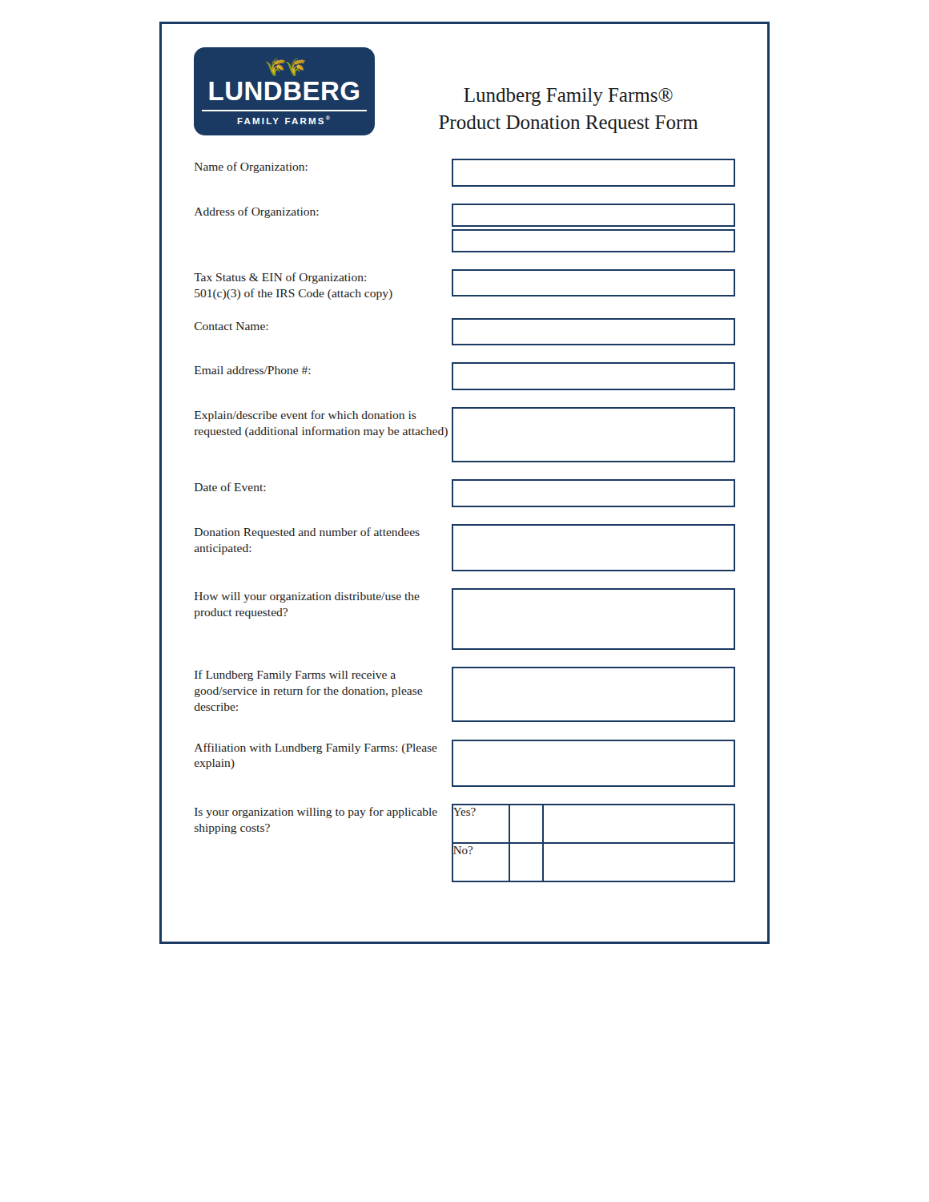🌾🌾
LUNDBERG
FAMILY FARMS®
Lundberg Family Farms®
Product Donation Request Form
| Name of Organization: | |
| Address of Organization: | |
| Tax Status & EIN of Organization: 501(c)(3) of the IRS Code (attach copy) | |
| Contact Name: | |
| Email address/Phone #: | |
| Explain/describe event for which donation is requested (additional information may be attached) | |
| Date of Event: | |
| Donation Requested and number of attendees anticipated: | |
| How will your organization distribute/use the product requested? | |
| If Lundberg Family Farms will receive a good/service in return for the donation, please describe: | |
| Affiliation with Lundberg Family Farms: (Please explain) | |
| Is your organization willing to pay for applicable shipping costs? | / Yes? / / / / No? / / / |